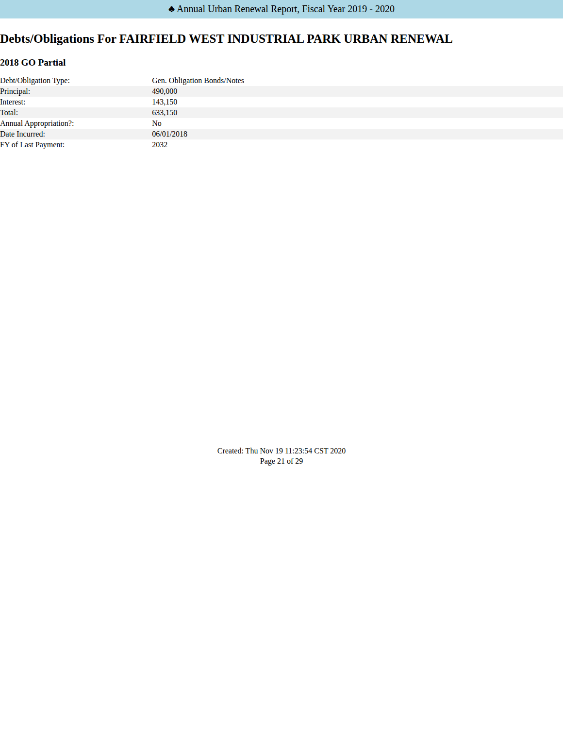♣ Annual Urban Renewal Report, Fiscal Year 2019 - 2020
Debts/Obligations For FAIRFIELD WEST INDUSTRIAL PARK URBAN RENEWAL
2018 GO Partial
| Debt/Obligation Type: | Gen. Obligation Bonds/Notes |
| Principal: | 490,000 |
| Interest: | 143,150 |
| Total: | 633,150 |
| Annual Appropriation?: | No |
| Date Incurred: | 06/01/2018 |
| FY of Last Payment: | 2032 |
Created: Thu Nov 19 11:23:54 CST 2020
Page 21 of 29